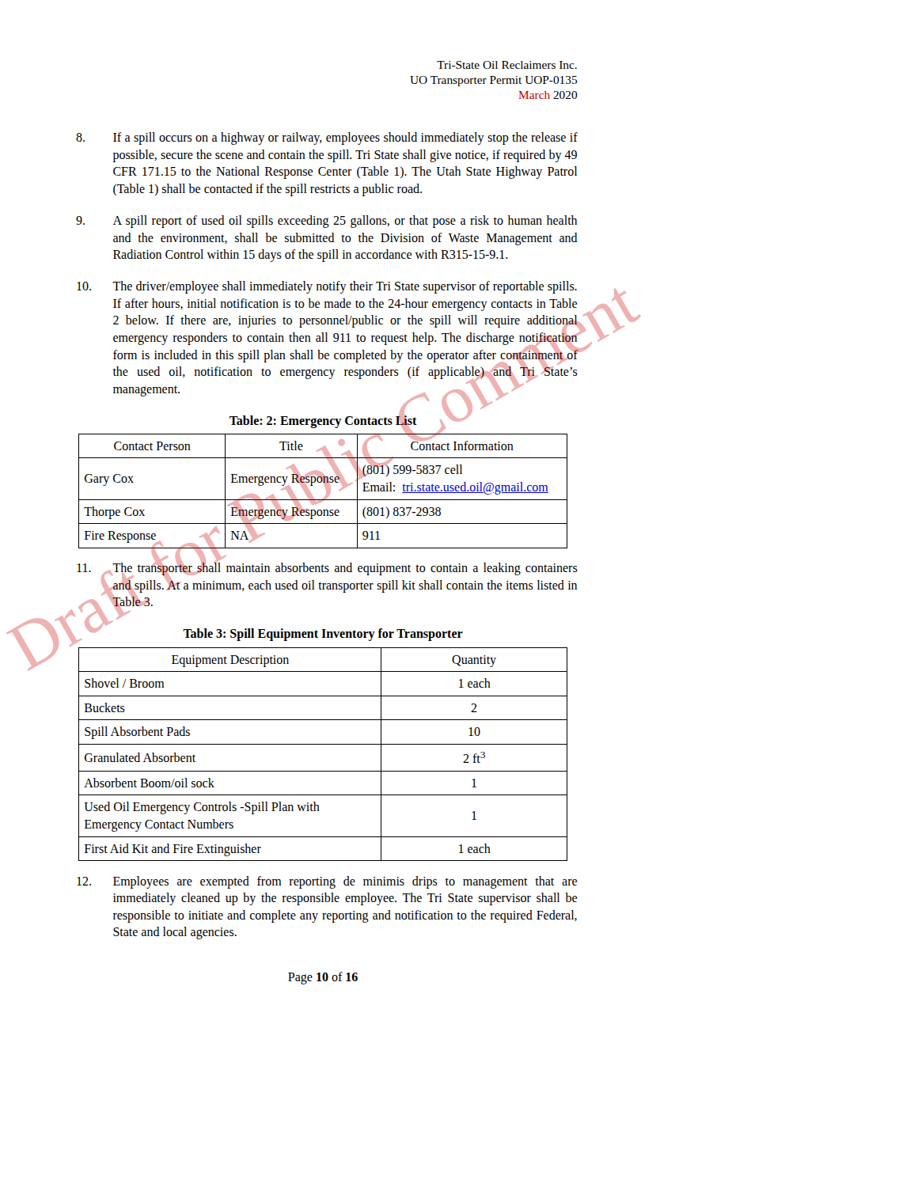Draft for Public Comment
Tri-State Oil Reclaimers Inc.
UO Transporter Permit UOP-0135
March 2020
8. If a spill occurs on a highway or railway, employees should immediately stop the release if possible, secure the scene and contain the spill. Tri State shall give notice, if required by 49 CFR 171.15 to the National Response Center (Table 1). The Utah State Highway Patrol (Table 1) shall be contacted if the spill restricts a public road.
9. A spill report of used oil spills exceeding 25 gallons, or that pose a risk to human health and the environment, shall be submitted to the Division of Waste Management and Radiation Control within 15 days of the spill in accordance with R315-15-9.1.
10. The driver/employee shall immediately notify their Tri State supervisor of reportable spills. If after hours, initial notification is to be made to the 24-hour emergency contacts in Table 2 below. If there are, injuries to personnel/public or the spill will require additional emergency responders to contain then all 911 to request help. The discharge notification form is included in this spill plan shall be completed by the operator after containment of the used oil, notification to emergency responders (if applicable) and Tri State’s management.
Table: 2: Emergency Contacts List
| Contact Person | Title | Contact Information |
| --- | --- | --- |
| Gary Cox | Emergency Response | (801) 599-5837 cell Email: tri.state.used.oil@gmail.com |
| Thorpe Cox | Emergency Response | (801) 837-2938 |
| Fire Response | NA | 911 |
11. The transporter shall maintain absorbents and equipment to contain a leaking containers and spills. At a minimum, each used oil transporter spill kit shall contain the items listed in Table 3.
Table 3: Spill Equipment Inventory for Transporter
| Equipment Description | Quantity |
| --- | --- |
| Shovel / Broom | 1 each |
| Buckets | 2 |
| Spill Absorbent Pads | 10 |
| Granulated Absorbent | 2 ft 3 |
| Absorbent Boom/oil sock | 1 |
| Used Oil Emergency Controls -Spill Plan with Emergency Contact Numbers | 1 |
| First Aid Kit and Fire Extinguisher | 1 each |
12. Employees are exempted from reporting de minimis drips to management that are immediately cleaned up by the responsible employee. The Tri State supervisor shall be responsible to initiate and complete any reporting and notification to the required Federal, State and local agencies.
Page 10 of 16